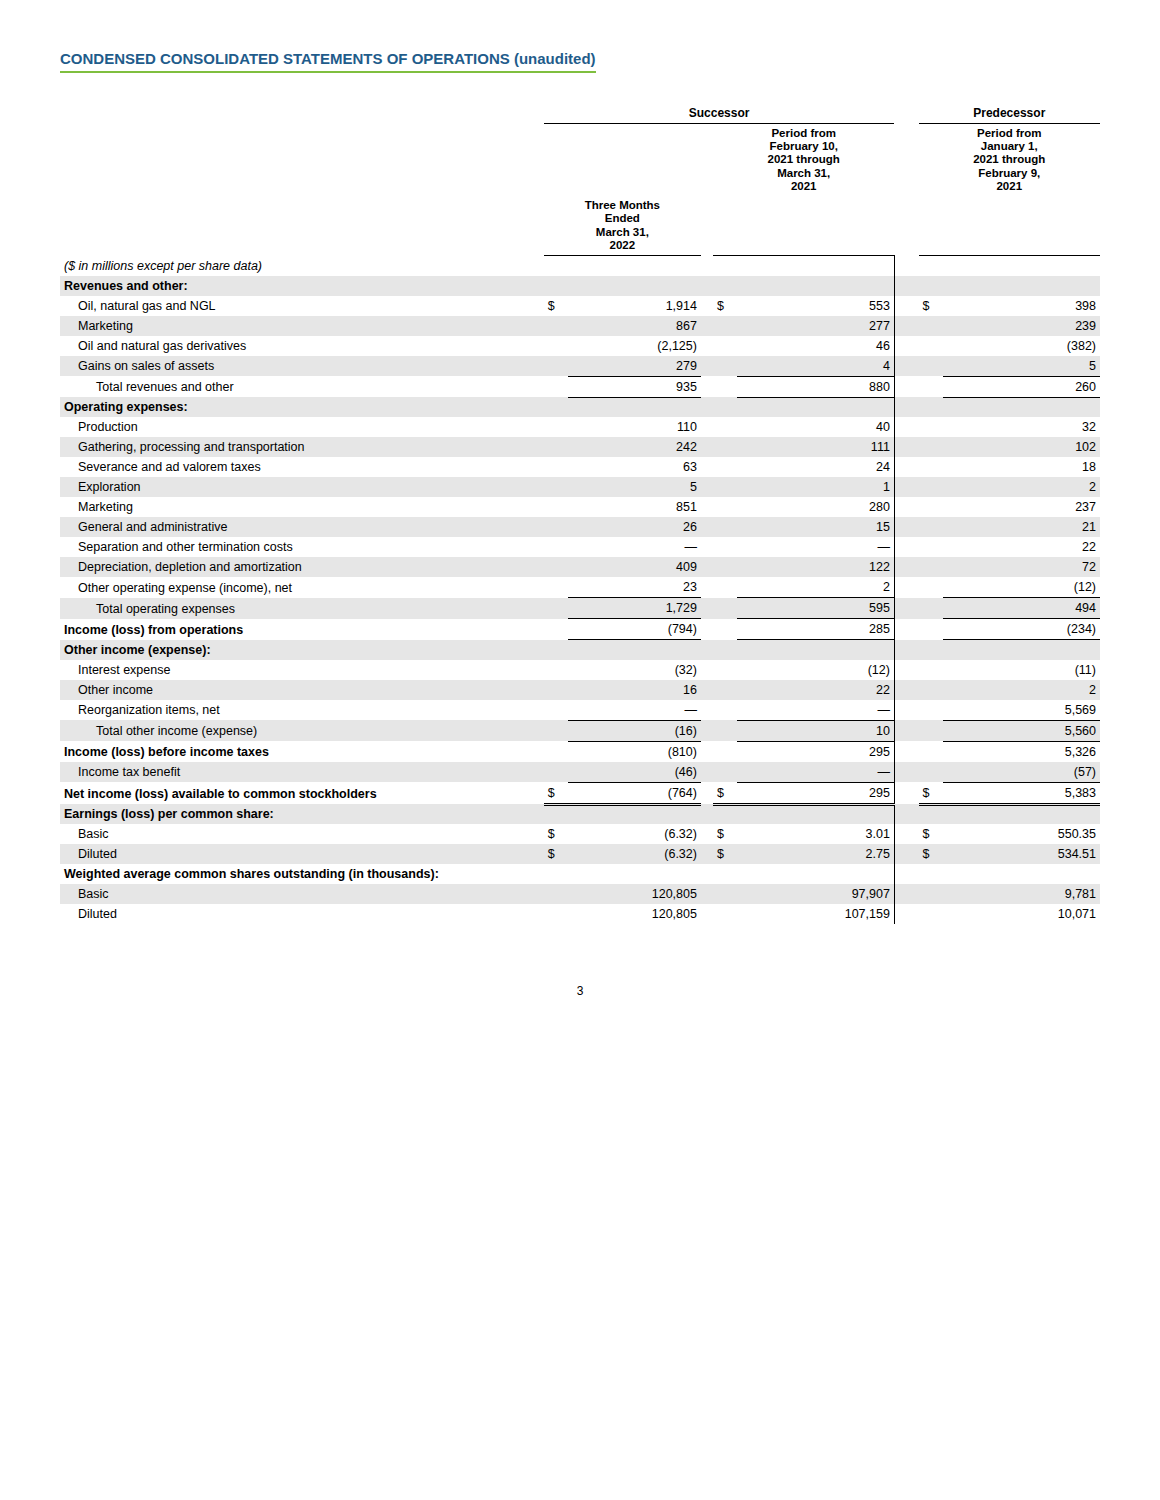CONDENSED CONSOLIDATED STATEMENTS OF OPERATIONS (unaudited)
| | Successor | | Predecessor |
| | | | Period from February 10, 2021 through March 31, 2021 | | Period from January 1, 2021 through February 9, 2021 |
| | Three Months Ended March 31, 2022 | | | | |
| ($ in millions except per share data) | | | | | |
| Revenues and other: | | | | | |
| Oil, natural gas and NGL | $ | 1,914 | | $ | 553 | | $ | 398 |
| Marketing | | 867 | | | 277 | | | 239 |
| Oil and natural gas derivatives | | (2,125) | | | 46 | | | (382) |
| Gains on sales of assets | | 279 | | | 4 | | | 5 |
| Total revenues and other | | 935 | | | 880 | | | 260 |
| Operating expenses: | | | | | |
| Production | | 110 | | | 40 | | | 32 |
| Gathering, processing and transportation | | 242 | | | 111 | | | 102 |
| Severance and ad valorem taxes | | 63 | | | 24 | | | 18 |
| Exploration | | 5 | | | 1 | | | 2 |
| Marketing | | 851 | | | 280 | | | 237 |
| General and administrative | | 26 | | | 15 | | | 21 |
| Separation and other termination costs | | — | | | — | | | 22 |
| Depreciation, depletion and amortization | | 409 | | | 122 | | | 72 |
| Other operating expense (income), net | | 23 | | | 2 | | | (12) |
| Total operating expenses | | 1,729 | | | 595 | | | 494 |
| Income (loss) from operations | | (794) | | | 285 | | | (234) |
| Other income (expense): | | | | | |
| Interest expense | | (32) | | | (12) | | | (11) |
| Other income | | 16 | | | 22 | | | 2 |
| Reorganization items, net | | — | | | — | | | 5,569 |
| Total other income (expense) | | (16) | | | 10 | | | 5,560 |
| Income (loss) before income taxes | | (810) | | | 295 | | | 5,326 |
| Income tax benefit | | (46) | | | — | | | (57) |
| Net income (loss) available to common stockholders | $ | (764) | | $ | 295 | | $ | 5,383 |
| Earnings (loss) per common share: | | | | | |
| Basic | $ | (6.32) | | $ | 3.01 | | $ | 550.35 |
| Diluted | $ | (6.32) | | $ | 2.75 | | $ | 534.51 |
| Weighted average common shares outstanding (in thousands): | | | | | |
| Basic | | 120,805 | | | 97,907 | | | 9,781 |
| Diluted | | 120,805 | | | 107,159 | | | 10,071 |
3